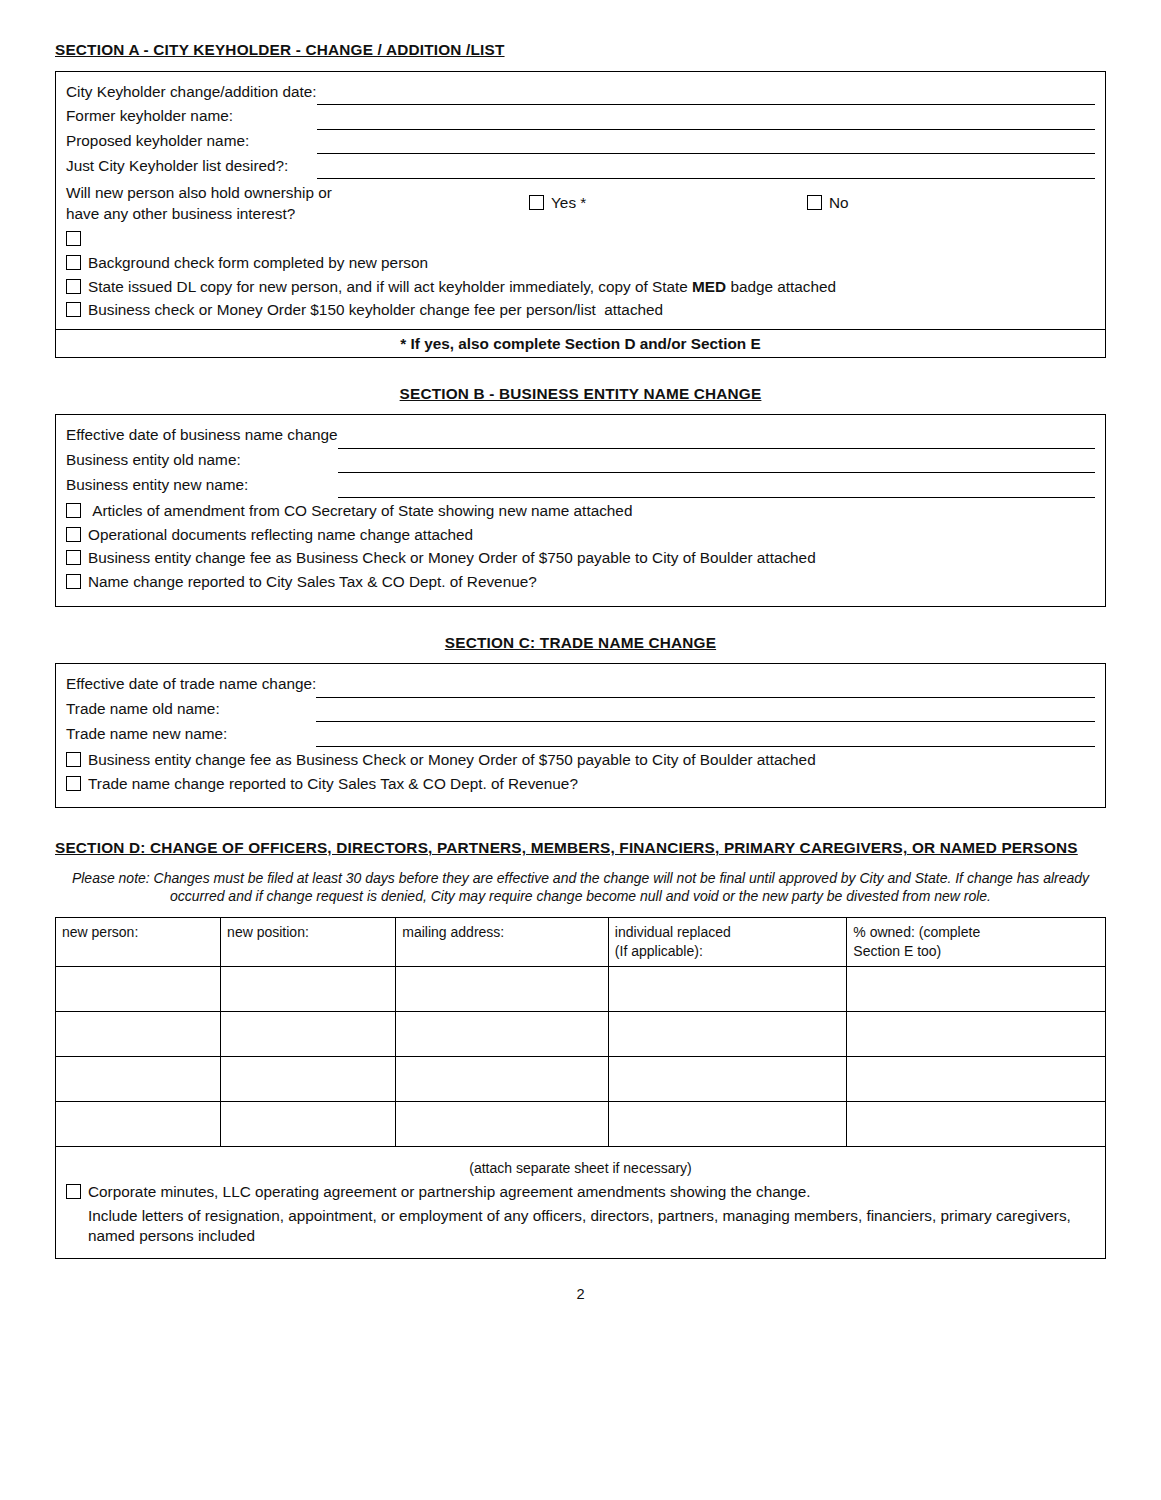SECTION A - CITY KEYHOLDER - CHANGE / ADDITION /LIST
| City Keyholder change/addition date: | |
| Former keyholder name: | |
| Proposed keyholder name: | |
| Just City Keyholder list desired?: | |
| Will new person also hold ownership or have any other business interest? | Yes * | No |
Background check form completed by new person
State issued DL copy for new person, and if will act keyholder immediately, copy of State MED badge attached
Business check or Money Order $150 keyholder change fee per person/list attached
* If yes, also complete Section D and/or Section E
SECTION B - BUSINESS ENTITY NAME CHANGE
| Effective date of business name change | |
| Business entity old name: | |
| Business entity new name: | |
Articles of amendment from CO Secretary of State showing new name attached
Operational documents reflecting name change attached
Business entity change fee as Business Check or Money Order of $750 payable to City of Boulder attached
Name change reported to City Sales Tax & CO Dept. of Revenue?
SECTION C: TRADE NAME CHANGE
| Effective date of trade name change: | |
| Trade name old name: | |
| Trade name new name: | |
Business entity change fee as Business Check or Money Order of $750 payable to City of Boulder attached
Trade name change reported to City Sales Tax & CO Dept. of Revenue?
SECTION D: CHANGE OF OFFICERS, DIRECTORS, PARTNERS, MEMBERS, FINANCIERS, PRIMARY CAREGIVERS, OR NAMED PERSONS
Please note: Changes must be filed at least 30 days before they are effective and the change will not be final until approved by City and State. If change has already occurred and if change request is denied, City may require change become null and void or the new party be divested from new role.
| new person: | new position: | mailing address: | individual replaced (If applicable): | % owned: (complete Section E too) |
| --- | --- | --- | --- | --- |
(attach separate sheet if necessary)
Corporate minutes, LLC operating agreement or partnership agreement amendments showing the change.
Include letters of resignation, appointment, or employment of any officers, directors, partners, managing members, financiers, primary caregivers, named persons included
2